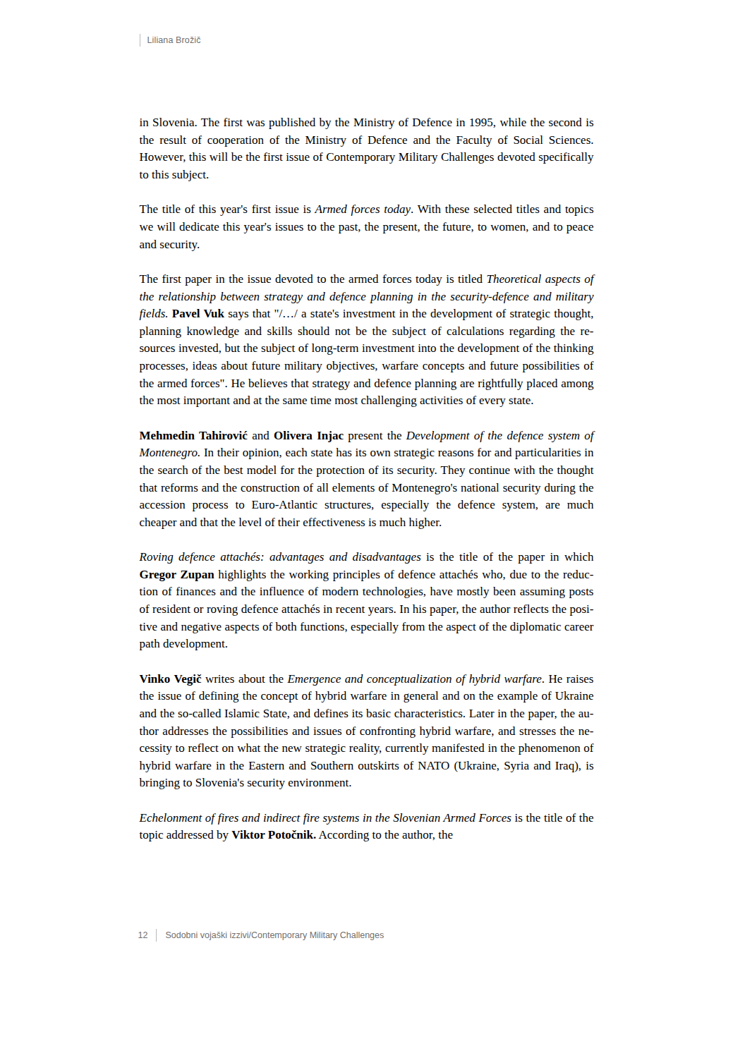Liliana Brožič
in Slovenia. The first was published by the Ministry of Defence in 1995, while the second is the result of cooperation of the Ministry of Defence and the Faculty of Social Sciences. However, this will be the first issue of Contemporary Military Challenges devoted specifically to this subject.
The title of this year's first issue is Armed forces today. With these selected titles and topics we will dedicate this year's issues to the past, the present, the future, to women, and to peace and security.
The first paper in the issue devoted to the armed forces today is titled Theoretical aspects of the relationship between strategy and defence planning in the security-defence and military fields. Pavel Vuk says that "/…/ a state's investment in the development of strategic thought, planning knowledge and skills should not be the subject of calculations regarding the resources invested, but the subject of long-term investment into the development of the thinking processes, ideas about future military objectives, warfare concepts and future possibilities of the armed forces". He believes that strategy and defence planning are rightfully placed among the most important and at the same time most challenging activities of every state.
Mehmedin Tahirović and Olivera Injac present the Development of the defence system of Montenegro. In their opinion, each state has its own strategic reasons for and particularities in the search of the best model for the protection of its security. They continue with the thought that reforms and the construction of all elements of Montenegro's national security during the accession process to Euro-Atlantic structures, especially the defence system, are much cheaper and that the level of their effectiveness is much higher.
Roving defence attachés: advantages and disadvantages is the title of the paper in which Gregor Zupan highlights the working principles of defence attachés who, due to the reduction of finances and the influence of modern technologies, have mostly been assuming posts of resident or roving defence attachés in recent years. In his paper, the author reflects the positive and negative aspects of both functions, especially from the aspect of the diplomatic career path development.
Vinko Vegič writes about the Emergence and conceptualization of hybrid warfare. He raises the issue of defining the concept of hybrid warfare in general and on the example of Ukraine and the so-called Islamic State, and defines its basic characteristics. Later in the paper, the author addresses the possibilities and issues of confronting hybrid warfare, and stresses the necessity to reflect on what the new strategic reality, currently manifested in the phenomenon of hybrid warfare in the Eastern and Southern outskirts of NATO (Ukraine, Syria and Iraq), is bringing to Slovenia's security environment.
Echelonment of fires and indirect fire systems in the Slovenian Armed Forces is the title of the topic addressed by Viktor Potočnik. According to the author, the
12 Sodobni vojaški izzivi/Contemporary Military Challenges